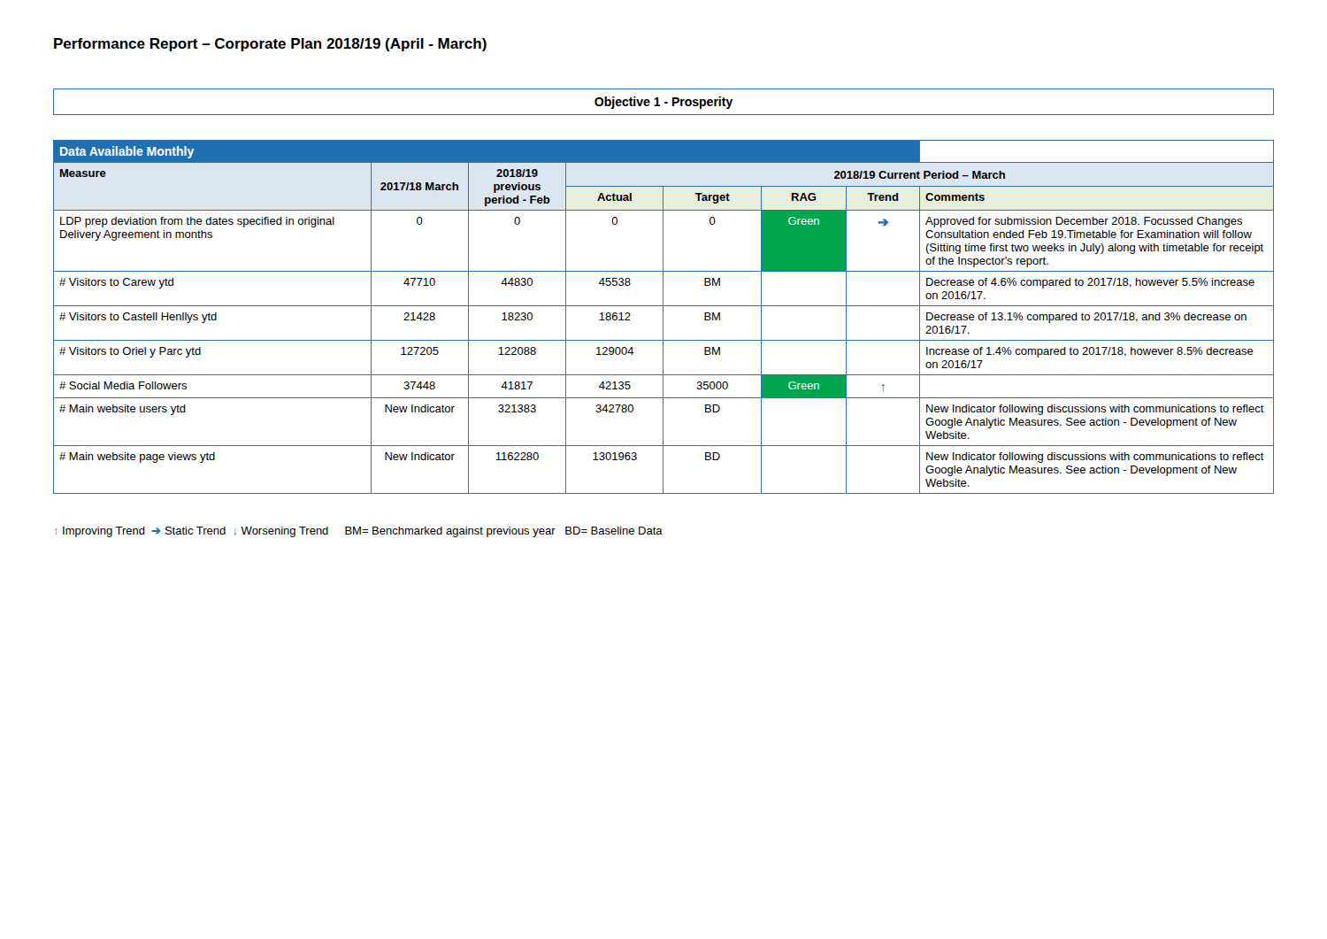Performance Report – Corporate Plan 2018/19 (April - March)
Objective 1 - Prosperity
| Data Available Monthly |
| Measure | 2017/18 March | 2018/19 previous period - Feb | 2018/19 Current Period – March |
| Actual | Target | RAG | Trend | Comments |
| LDP prep deviation from the dates specified in original Delivery Agreement in months | 0 | 0 | 0 | 0 | Green | ➔ | Approved for submission December 2018. Focussed Changes Consultation ended Feb 19.Timetable for Examination will follow (Sitting time first two weeks in July) along with timetable for receipt of the Inspector's report. |
| # Visitors to Carew ytd | 47710 | 44830 | 45538 | BM | | | Decrease of 4.6% compared to 2017/18, however 5.5% increase on 2016/17. |
| # Visitors to Castell Henllys ytd | 21428 | 18230 | 18612 | BM | | | Decrease of 13.1% compared to 2017/18, and 3% decrease on 2016/17. |
| # Visitors to Oriel y Parc ytd | 127205 | 122088 | 129004 | BM | | | Increase of 1.4% compared to 2017/18, however 8.5% decrease on 2016/17 |
| # Social Media Followers | 37448 | 41817 | 42135 | 35000 | Green | ↑ | |
| # Main website users ytd | New Indicator | 321383 | 342780 | BD | | | New Indicator following discussions with communications to reflect Google Analytic Measures. See action - Development of New Website. |
| # Main website page views ytd | New Indicator | 1162280 | 1301963 | BD | | | New Indicator following discussions with communications to reflect Google Analytic Measures. See action - Development of New Website. |
↑ Improving Trend ➔ Static Trend ↓ Worsening Trend BM= Benchmarked against previous year BD= Baseline Data